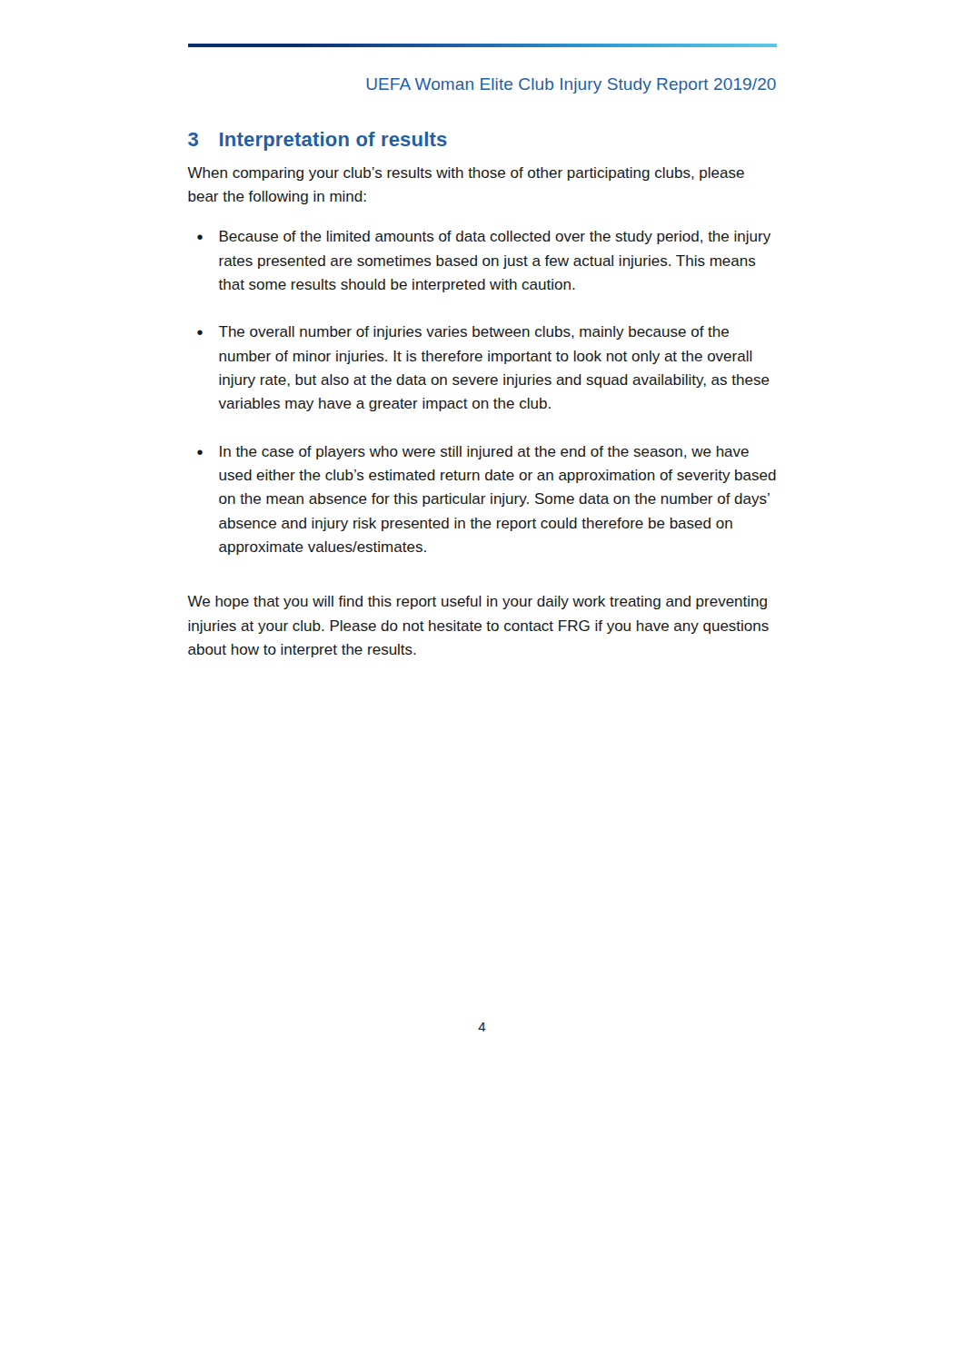UEFA Woman Elite Club Injury Study Report 2019/20
3 Interpretation of results
When comparing your club’s results with those of other participating clubs, please bear the following in mind:
Because of the limited amounts of data collected over the study period, the injury rates presented are sometimes based on just a few actual injuries. This means that some results should be interpreted with caution.
The overall number of injuries varies between clubs, mainly because of the number of minor injuries. It is therefore important to look not only at the overall injury rate, but also at the data on severe injuries and squad availability, as these variables may have a greater impact on the club.
In the case of players who were still injured at the end of the season, we have used either the club’s estimated return date or an approximation of severity based on the mean absence for this particular injury. Some data on the number of days’ absence and injury risk presented in the report could therefore be based on approximate values/estimates.
We hope that you will find this report useful in your daily work treating and preventing injuries at your club. Please do not hesitate to contact FRG if you have any questions about how to interpret the results.
4